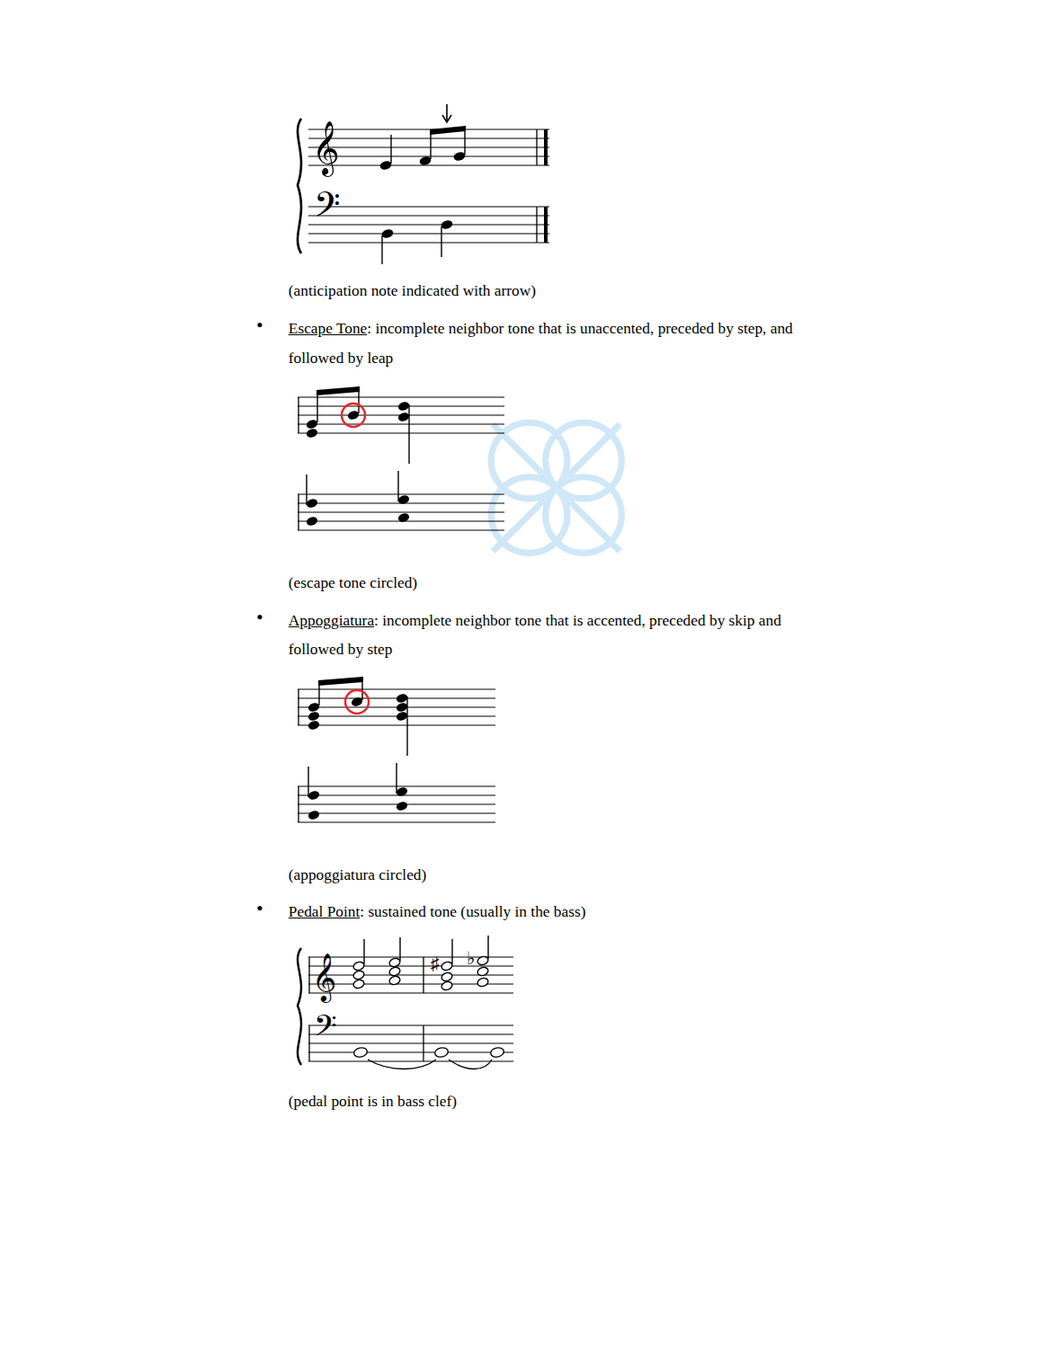𝄞 𝄢
(anticipation note indicated with arrow)
Escape Tone: incomplete neighbor tone that is unaccented, preceded by step, and followed by leap
(escape tone circled)
Appoggiatura: incomplete neighbor tone that is accented, preceded by skip and followed by step
(appoggiatura circled)
Pedal Point: sustained tone (usually in the bass)
𝄞 𝄢 ♯ ♭
(pedal point is in bass clef)